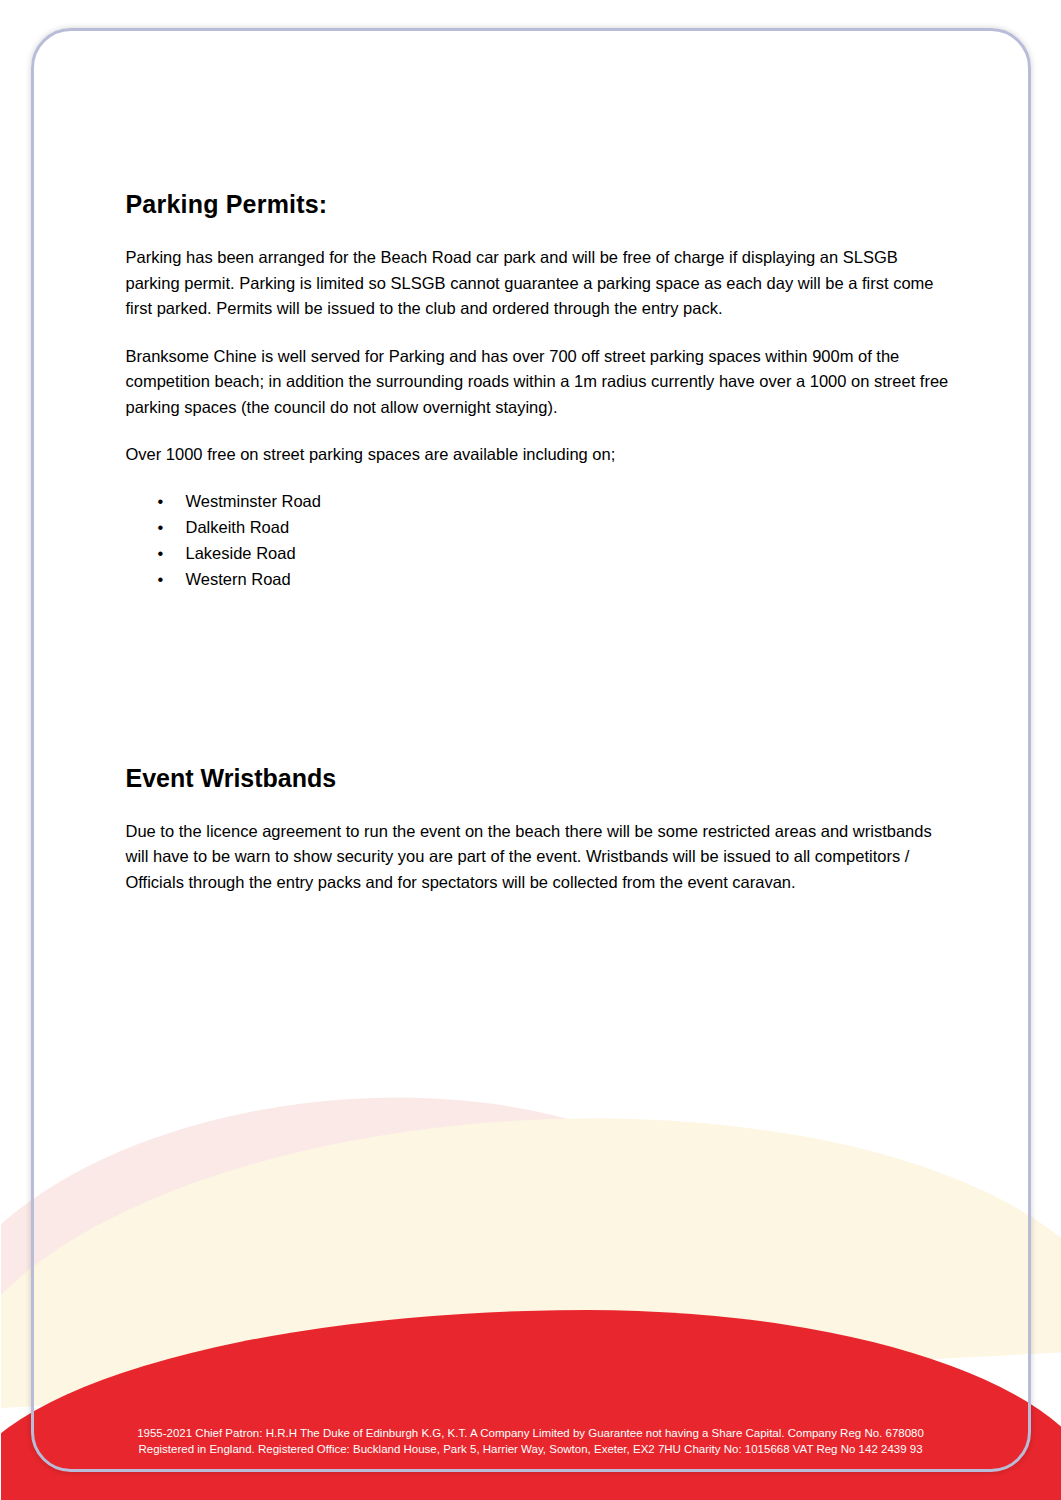Parking Permits:
Parking has been arranged for the Beach Road car park and will be free of charge if displaying an SLSGB parking permit. Parking is limited so SLSGB cannot guarantee a parking space as each day will be a first come first parked. Permits will be issued to the club and ordered through the entry pack.
Branksome Chine is well served for Parking and has over 700 off street parking spaces within 900m of the competition beach; in addition the surrounding roads within a 1m radius currently have over a 1000 on street free parking spaces (the council do not allow overnight staying).
Over 1000 free on street parking spaces are available including on;
Westminster Road
Dalkeith Road
Lakeside Road
Western Road
Event Wristbands
Due to the licence agreement to run the event on the beach there will be some restricted areas and wristbands will have to be warn to show security you are part of the event. Wristbands will be issued to all competitors / Officials through the entry packs and for spectators will be collected from the event caravan.
1955-2021 Chief Patron: H.R.H The Duke of Edinburgh K.G, K.T. A Company Limited by Guarantee not having a Share Capital. Company Reg No. 678080
Registered in England. Registered Office: Buckland House, Park 5, Harrier Way, Sowton, Exeter, EX2 7HU Charity No: 1015668 VAT Reg No 142 2439 93